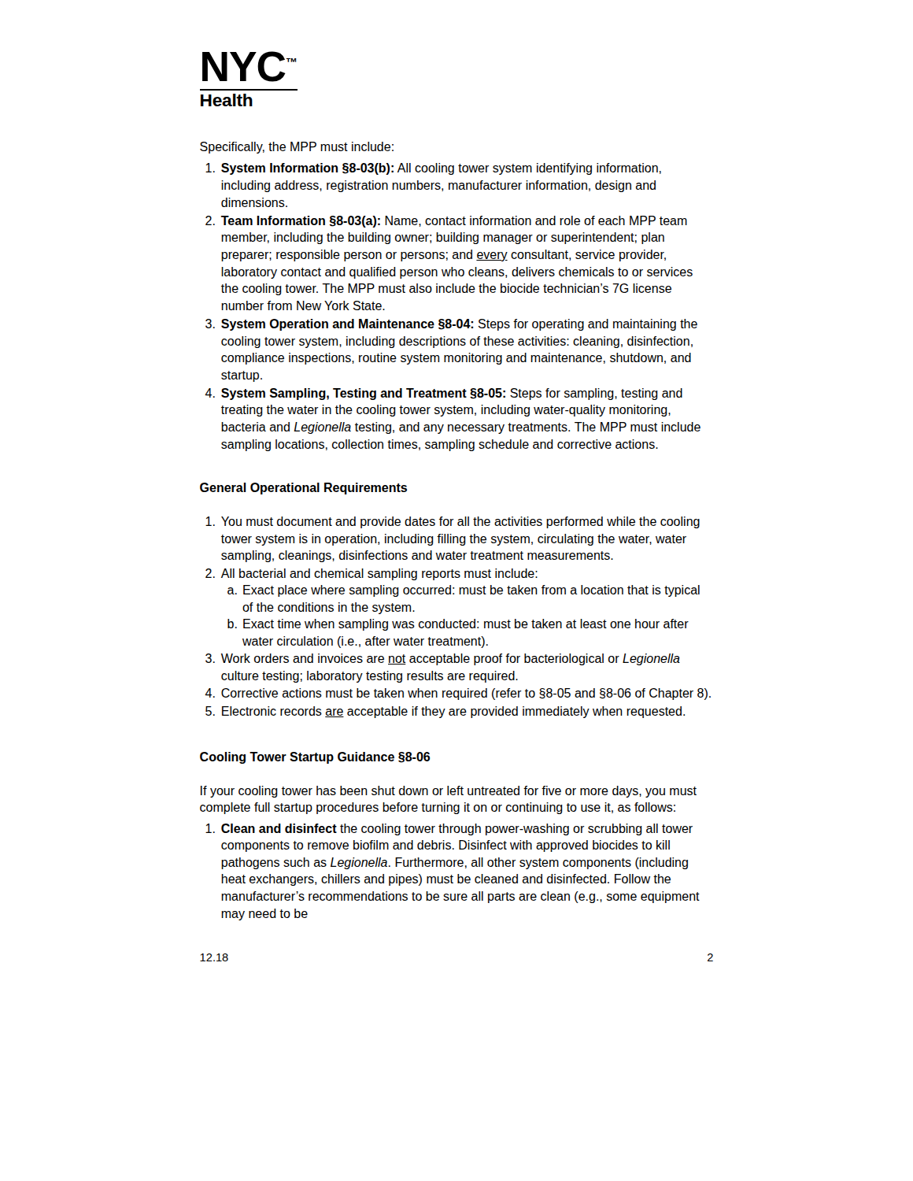NYC™
Health
Specifically, the MPP must include:
System Information §8-03(b): All cooling tower system identifying information, including address, registration numbers, manufacturer information, design and dimensions.
Team Information §8-03(a): Name, contact information and role of each MPP team member, including the building owner; building manager or superintendent; plan preparer; responsible person or persons; and every consultant, service provider, laboratory contact and qualified person who cleans, delivers chemicals to or services the cooling tower. The MPP must also include the biocide technician’s 7G license number from New York State.
System Operation and Maintenance §8-04: Steps for operating and maintaining the cooling tower system, including descriptions of these activities: cleaning, disinfection, compliance inspections, routine system monitoring and maintenance, shutdown, and startup.
System Sampling, Testing and Treatment §8-05: Steps for sampling, testing and treating the water in the cooling tower system, including water-quality monitoring, bacteria and Legionella testing, and any necessary treatments. The MPP must include sampling locations, collection times, sampling schedule and corrective actions.
General Operational Requirements
You must document and provide dates for all the activities performed while the cooling tower system is in operation, including filling the system, circulating the water, water sampling, cleanings, disinfections and water treatment measurements.
All bacterial and chemical sampling reports must include:
Exact place where sampling occurred: must be taken from a location that is typical of the conditions in the system.
Exact time when sampling was conducted: must be taken at least one hour after water circulation (i.e., after water treatment).
Work orders and invoices are not acceptable proof for bacteriological or Legionella culture testing; laboratory testing results are required.
Corrective actions must be taken when required (refer to §8-05 and §8-06 of Chapter 8).
Electronic records are acceptable if they are provided immediately when requested.
Cooling Tower Startup Guidance §8-06
If your cooling tower has been shut down or left untreated for five or more days, you must complete full startup procedures before turning it on or continuing to use it, as follows:
Clean and disinfect the cooling tower through power-washing or scrubbing all tower components to remove biofilm and debris. Disinfect with approved biocides to kill pathogens such as Legionella. Furthermore, all other system components (including heat exchangers, chillers and pipes) must be cleaned and disinfected. Follow the manufacturer’s recommendations to be sure all parts are clean (e.g., some equipment may need to be
12.18
2